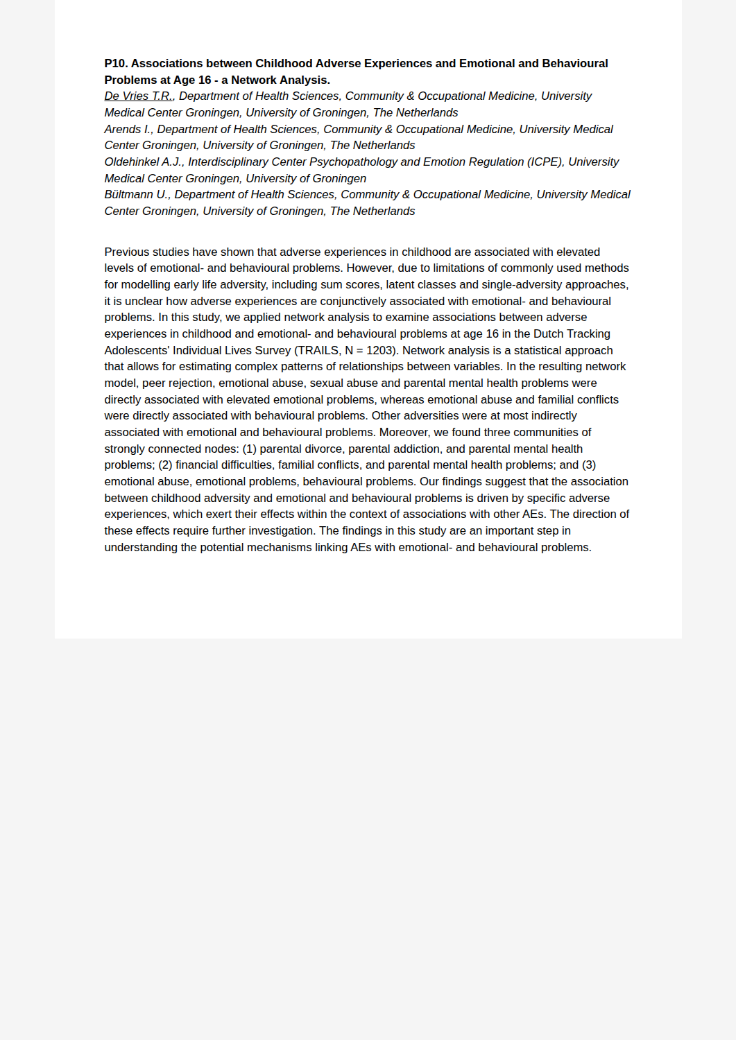P10. Associations between Childhood Adverse Experiences and Emotional and Behavioural Problems at Age 16 - a Network Analysis.
De Vries T.R., Department of Health Sciences, Community & Occupational Medicine, University Medical Center Groningen, University of Groningen, The Netherlands
Arends I., Department of Health Sciences, Community & Occupational Medicine, University Medical Center Groningen, University of Groningen, The Netherlands
Oldehinkel A.J., Interdisciplinary Center Psychopathology and Emotion Regulation (ICPE), University Medical Center Groningen, University of Groningen
Bültmann U., Department of Health Sciences, Community & Occupational Medicine, University Medical Center Groningen, University of Groningen, The Netherlands
Previous studies have shown that adverse experiences in childhood are associated with elevated levels of emotional- and behavioural problems. However, due to limitations of commonly used methods for modelling early life adversity, including sum scores, latent classes and single-adversity approaches, it is unclear how adverse experiences are conjunctively associated with emotional- and behavioural problems. In this study, we applied network analysis to examine associations between adverse experiences in childhood and emotional- and behavioural problems at age 16 in the Dutch Tracking Adolescents' Individual Lives Survey (TRAILS, N = 1203). Network analysis is a statistical approach that allows for estimating complex patterns of relationships between variables. In the resulting network model, peer rejection, emotional abuse, sexual abuse and parental mental health problems were directly associated with elevated emotional problems, whereas emotional abuse and familial conflicts were directly associated with behavioural problems. Other adversities were at most indirectly associated with emotional and behavioural problems. Moreover, we found three communities of strongly connected nodes: (1) parental divorce, parental addiction, and parental mental health problems; (2) financial difficulties, familial conflicts, and parental mental health problems; and (3) emotional abuse, emotional problems, behavioural problems. Our findings suggest that the association between childhood adversity and emotional and behavioural problems is driven by specific adverse experiences, which exert their effects within the context of associations with other AEs. The direction of these effects require further investigation. The findings in this study are an important step in understanding the potential mechanisms linking AEs with emotional- and behavioural problems.